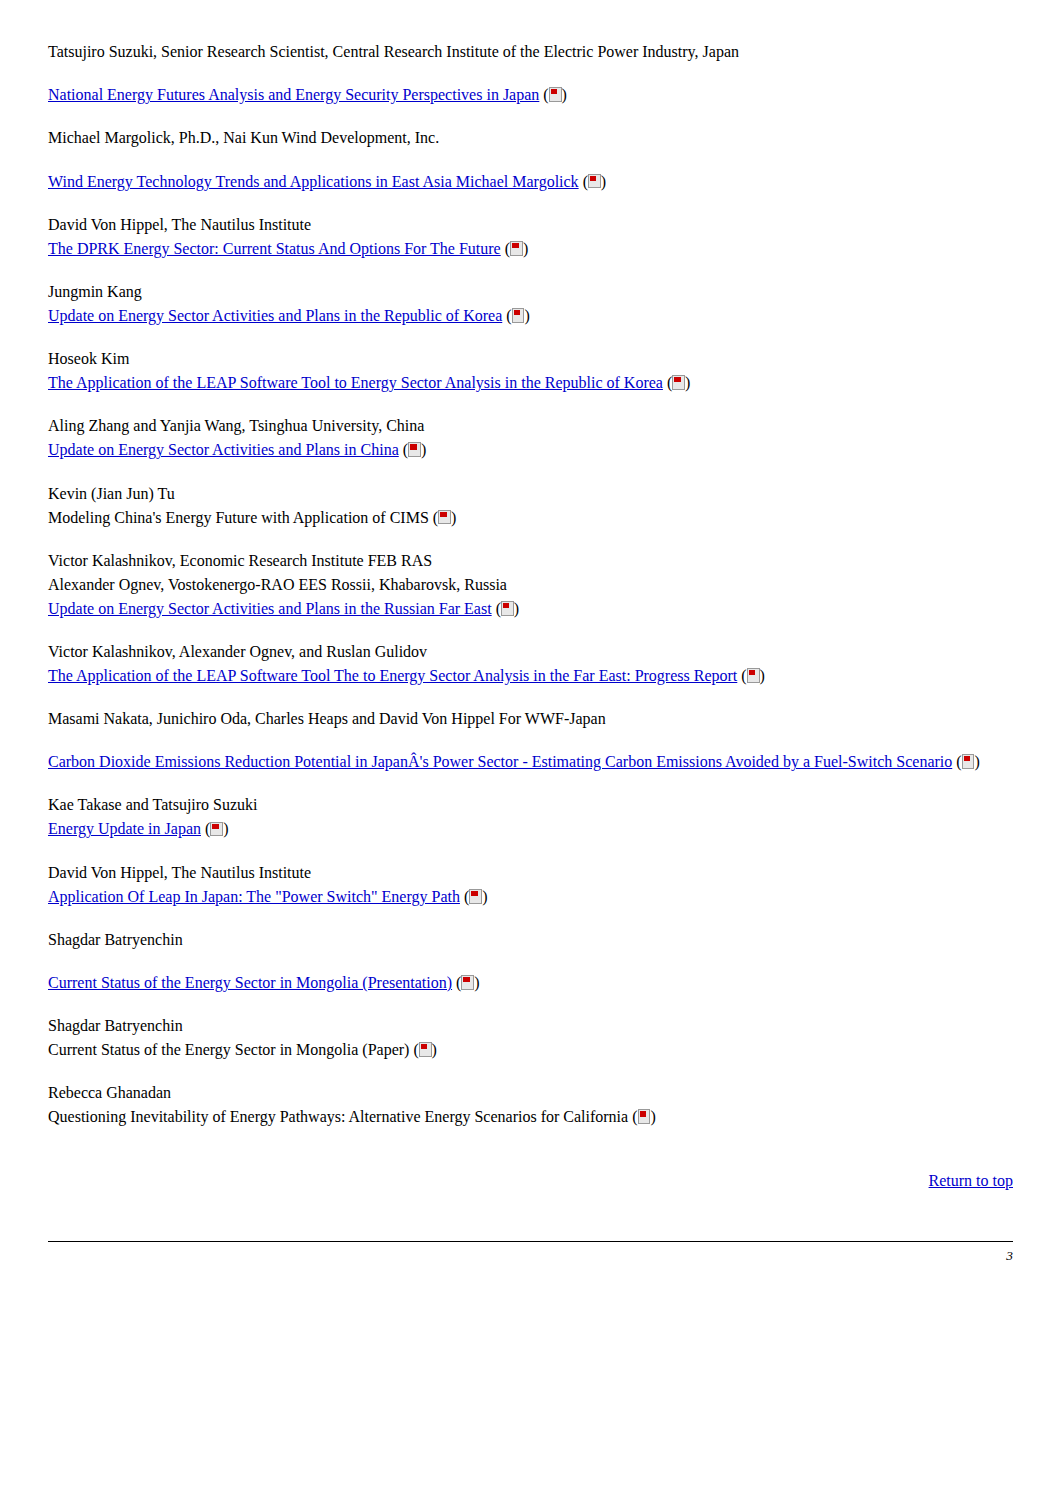Tatsujiro Suzuki, Senior Research Scientist, Central Research Institute of the Electric Power Industry, Japan
National Energy Futures Analysis and Energy Security Perspectives in Japan ( )
Michael Margolick, Ph.D., Nai Kun Wind Development, Inc.
Wind Energy Technology Trends and Applications in East Asia Michael Margolick ( )
David Von Hippel, The Nautilus Institute
The DPRK Energy Sector: Current Status And Options For The Future ( )
Jungmin Kang
Update on Energy Sector Activities and Plans in the Republic of Korea ( )
Hoseok Kim
The Application of the LEAP Software Tool to Energy Sector Analysis in the Republic of Korea ( )
Aling Zhang and Yanjia Wang, Tsinghua University, China
Update on Energy Sector Activities and Plans in China ( )
Kevin (Jian Jun) Tu
Modeling China's Energy Future with Application of CIMS ( )
Victor Kalashnikov, Economic Research Institute FEB RAS
Alexander Ognev, Vostokenergo-RAO EES Rossii, Khabarovsk, Russia
Update on Energy Sector Activities and Plans in the Russian Far East ( )
Victor Kalashnikov, Alexander Ognev, and Ruslan Gulidov
The Application of the LEAP Software Tool The to Energy Sector Analysis in the Far East: Progress Report ( )
Masami Nakata, Junichiro Oda, Charles Heaps and David Von Hippel For WWF-Japan
Carbon Dioxide Emissions Reduction Potential in JapanÂ's Power Sector - Estimating Carbon Emissions Avoided by a Fuel-Switch Scenario ( )
Kae Takase and Tatsujiro Suzuki
Energy Update in Japan ( )
David Von Hippel, The Nautilus Institute
Application Of Leap In Japan: The "Power Switch" Energy Path ( )
Shagdar Batryenchin
Current Status of the Energy Sector in Mongolia (Presentation) ( )
Shagdar Batryenchin
Current Status of the Energy Sector in Mongolia (Paper) ( )
Rebecca Ghanadan
Questioning Inevitability of Energy Pathways: Alternative Energy Scenarios for California ( )
Return to top
3